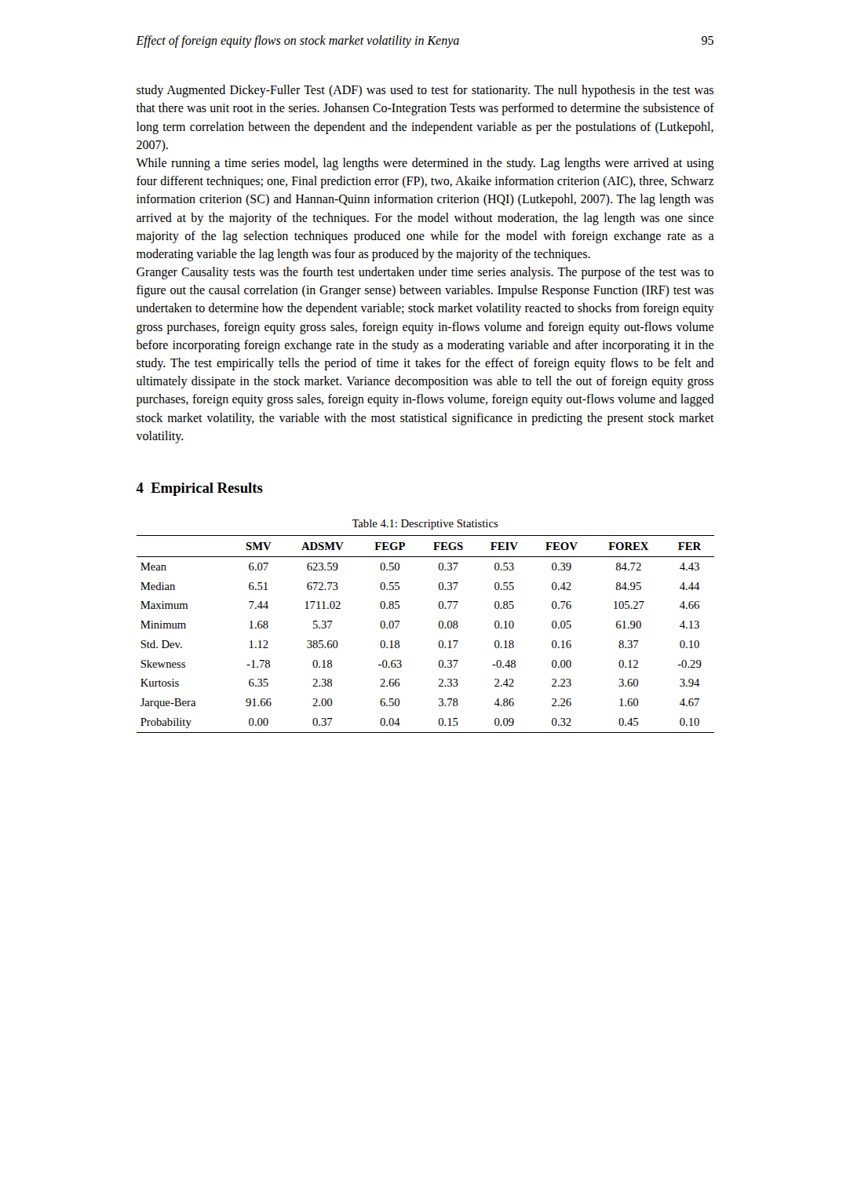Effect of foreign equity flows on stock market volatility in Kenya 95
study Augmented Dickey-Fuller Test (ADF) was used to test for stationarity. The null hypothesis in the test was that there was unit root in the series. Johansen Co-Integration Tests was performed to determine the subsistence of long term correlation between the dependent and the independent variable as per the postulations of (Lutkepohl, 2007).
While running a time series model, lag lengths were determined in the study. Lag lengths were arrived at using four different techniques; one, Final prediction error (FP), two, Akaike information criterion (AIC), three, Schwarz information criterion (SC) and Hannan-Quinn information criterion (HQI) (Lutkepohl, 2007). The lag length was arrived at by the majority of the techniques. For the model without moderation, the lag length was one since majority of the lag selection techniques produced one while for the model with foreign exchange rate as a moderating variable the lag length was four as produced by the majority of the techniques.
Granger Causality tests was the fourth test undertaken under time series analysis. The purpose of the test was to figure out the causal correlation (in Granger sense) between variables. Impulse Response Function (IRF) test was undertaken to determine how the dependent variable; stock market volatility reacted to shocks from foreign equity gross purchases, foreign equity gross sales, foreign equity in-flows volume and foreign equity out-flows volume before incorporating foreign exchange rate in the study as a moderating variable and after incorporating it in the study. The test empirically tells the period of time it takes for the effect of foreign equity flows to be felt and ultimately dissipate in the stock market. Variance decomposition was able to tell the out of foreign equity gross purchases, foreign equity gross sales, foreign equity in-flows volume, foreign equity out-flows volume and lagged stock market volatility, the variable with the most statistical significance in predicting the present stock market volatility.
4 Empirical Results
Table 4.1: Descriptive Statistics
| | SMV | ADSMV | FEGP | FEGS | FEIV | FEOV | FOREX | FER |
| --- | --- | --- | --- | --- | --- | --- | --- | --- |
| Mean | 6.07 | 623.59 | 0.50 | 0.37 | 0.53 | 0.39 | 84.72 | 4.43 |
| Median | 6.51 | 672.73 | 0.55 | 0.37 | 0.55 | 0.42 | 84.95 | 4.44 |
| Maximum | 7.44 | 1711.02 | 0.85 | 0.77 | 0.85 | 0.76 | 105.27 | 4.66 |
| Minimum | 1.68 | 5.37 | 0.07 | 0.08 | 0.10 | 0.05 | 61.90 | 4.13 |
| Std. Dev. | 1.12 | 385.60 | 0.18 | 0.17 | 0.18 | 0.16 | 8.37 | 0.10 |
| Skewness | -1.78 | 0.18 | -0.63 | 0.37 | -0.48 | 0.00 | 0.12 | -0.29 |
| Kurtosis | 6.35 | 2.38 | 2.66 | 2.33 | 2.42 | 2.23 | 3.60 | 3.94 |
| Jarque-Bera | 91.66 | 2.00 | 6.50 | 3.78 | 4.86 | 2.26 | 1.60 | 4.67 |
| Probability | 0.00 | 0.37 | 0.04 | 0.15 | 0.09 | 0.32 | 0.45 | 0.10 |